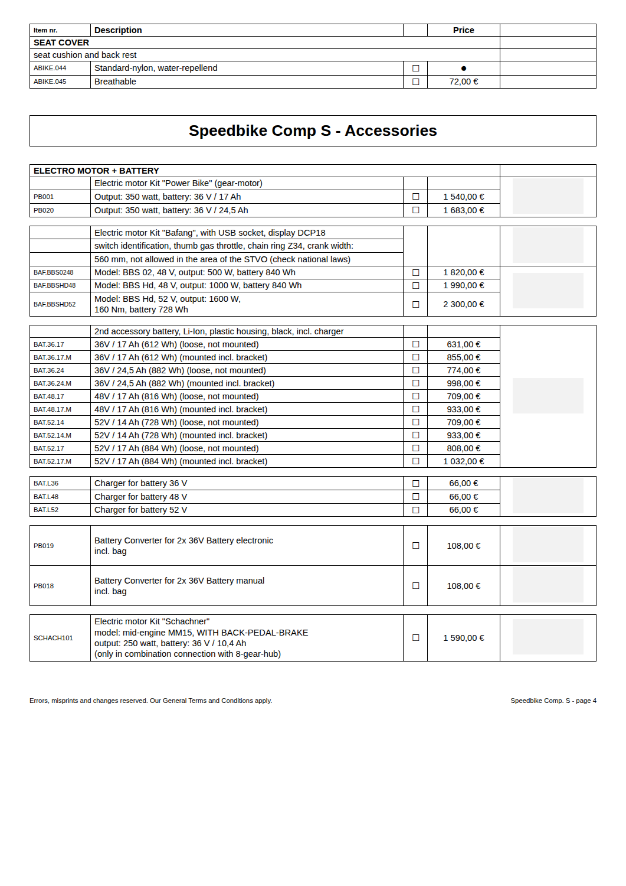| Item nr. | Description | | Price | |
| SEAT COVER | |
| seat cushion and back rest | |
| ABIKE.044 | Standard-nylon, water-repellend | ☐ | ● | |
| ABIKE.045 | Breathable | ☐ | 72,00 € | |
Speedbike Comp S - Accessories
| ELECTRO MOTOR + BATTERY | |
| | Electric motor Kit "Power Bike" (gear-motor) | | | |
| PB001 | Output: 350 watt, battery: 36 V / 17 Ah | ☐ | 1 540,00 € |
| PB020 | Output: 350 watt, battery: 36 V / 24,5 Ah | ☐ | 1 683,00 € |
| | Electric motor Kit "Bafang", with USB socket, display DCP18 | | | |
| | switch identification, thumb gas throttle, chain ring Z34, crank width: | | |
| | 560 mm, not allowed in the area of the STVO (check national laws) | | |
| BAF.BBS0248 | Model: BBS 02, 48 V, output: 500 W, battery 840 Wh | ☐ | 1 820,00 € | |
| BAF.BBSHD48 | Model: BBS Hd, 48 V, output: 1000 W, battery 840 Wh | ☐ | 1 990,00 € |
| BAF.BBSHD52 | Model: BBS Hd, 52 V, output: 1600 W, 160 Nm, battery 728 Wh | ☐ | 2 300,00 € |
| | 2nd accessory battery, Li-Ion, plastic housing, black, incl. charger | | | |
| BAT.36.17 | 36V / 17 Ah (612 Wh) (loose, not mounted) | ☐ | 631,00 € |
| BAT.36.17.M | 36V / 17 Ah (612 Wh) (mounted incl. bracket) | ☐ | 855,00 € |
| BAT.36.24 | 36V / 24,5 Ah (882 Wh) (loose, not mounted) | ☐ | 774,00 € |
| BAT.36.24.M | 36V / 24,5 Ah (882 Wh) (mounted incl. bracket) | ☐ | 998,00 € |
| BAT.48.17 | 48V / 17 Ah (816 Wh) (loose, not mounted) | ☐ | 709,00 € |
| BAT.48.17.M | 48V / 17 Ah (816 Wh) (mounted incl. bracket) | ☐ | 933,00 € |
| BAT.52.14 | 52V / 14 Ah (728 Wh) (loose, not mounted) | ☐ | 709,00 € |
| BAT.52.14.M | 52V / 14 Ah (728 Wh) (mounted incl. bracket) | ☐ | 933,00 € |
| BAT.52.17 | 52V / 17 Ah (884 Wh) (loose, not mounted) | ☐ | 808,00 € |
| BAT.52.17.M | 52V / 17 Ah (884 Wh) (mounted incl. bracket) | ☐ | 1 032,00 € |
| BAT.L36 | Charger for battery 36 V | ☐ | 66,00 € | |
| BAT.L48 | Charger for battery 48 V | ☐ | 66,00 € |
| BAT.L52 | Charger for battery 52 V | ☐ | 66,00 € |
| PB019 | Battery Converter for 2x 36V Battery electronic incl. bag | ☐ | 108,00 € | |
| PB018 | Battery Converter for 2x 36V Battery manual incl. bag | ☐ | 108,00 € | |
| SCHACH101 | Electric motor Kit "Schachner" model: mid-engine MM15, WITH BACK-PEDAL-BRAKE output: 250 watt, battery: 36 V / 10,4 Ah (only in combination connection with 8-gear-hub) | ☐ | 1 590,00 € | |
Errors, misprints and changes reserved. Our General Terms and Conditions apply. Speedbike Comp. S - page 4